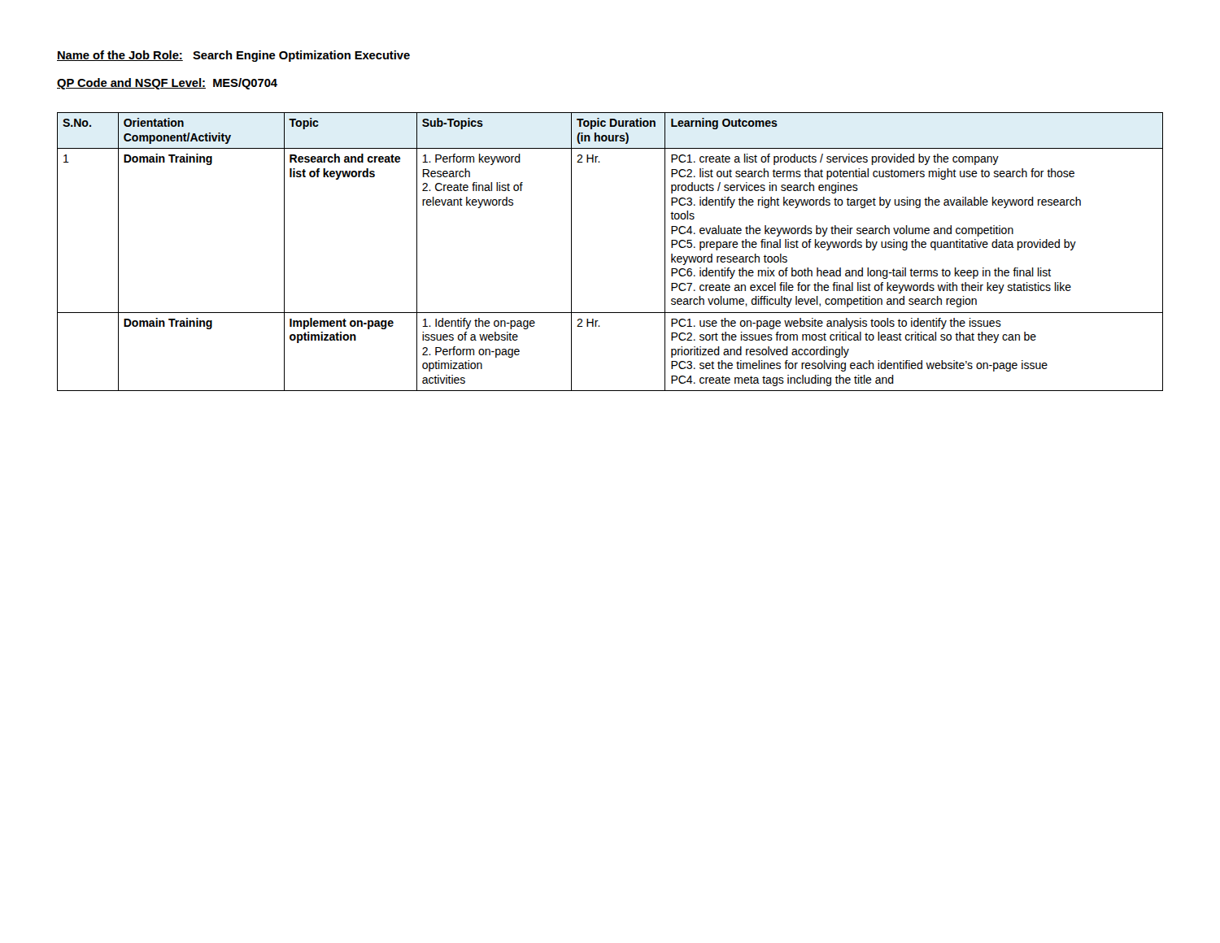Name of the Job Role: Search Engine Optimization Executive
QP Code and NSQF Level: MES/Q0704
| S.No. | Orientation Component/Activity | Topic | Sub-Topics | Topic Duration (in hours) | Learning Outcomes |
| --- | --- | --- | --- | --- | --- |
| 1 | Domain Training | Research and create list of keywords | 1. Perform keyword Research 2. Create final list of relevant keywords | 2 Hr. | PC1. create a list of products / services provided by the company PC2. list out search terms that potential customers might use to search for those products / services in search engines PC3. identify the right keywords to target by using the available keyword research tools PC4. evaluate the keywords by their search volume and competition PC5. prepare the final list of keywords by using the quantitative data provided by keyword research tools PC6. identify the mix of both head and long-tail terms to keep in the final list PC7. create an excel file for the final list of keywords with their key statistics like search volume, difficulty level, competition and search region |
| | Domain Training | Implement on-page optimization | 1. Identify the on-page issues of a website 2. Perform on-page optimization activities | 2 Hr. | PC1. use the on-page website analysis tools to identify the issues PC2. sort the issues from most critical to least critical so that they can be prioritized and resolved accordingly PC3. set the timelines for resolving each identified website’s on-page issue PC4. create meta tags including the title and |